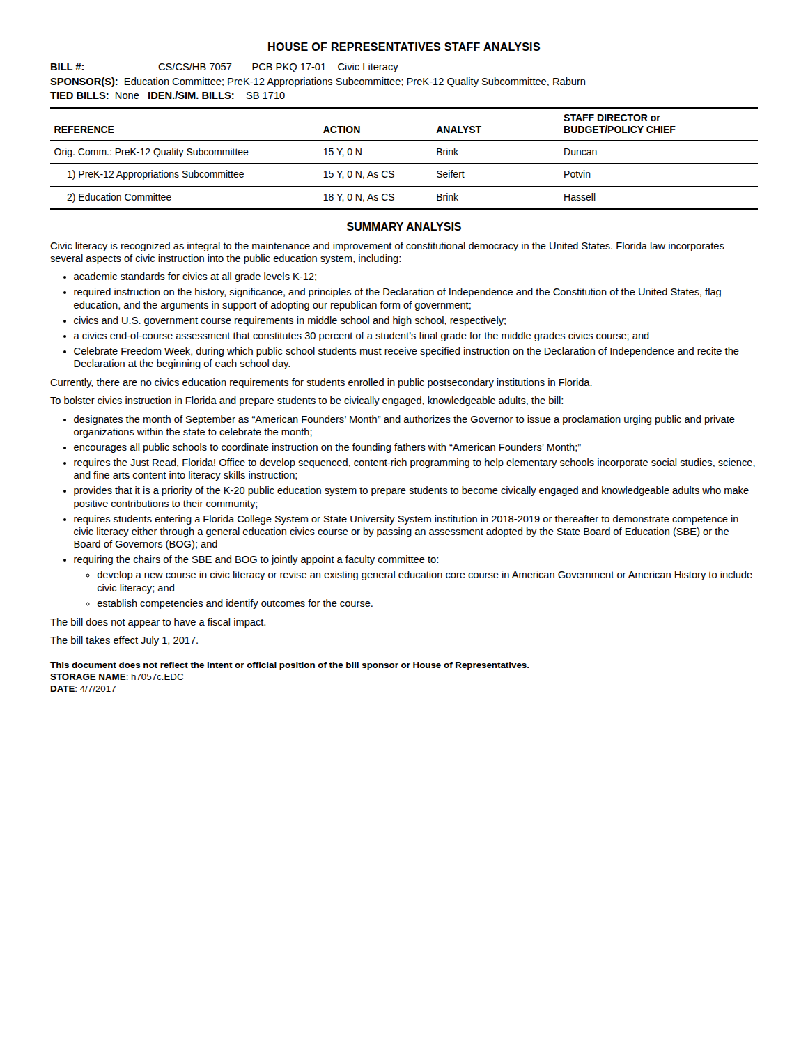HOUSE OF REPRESENTATIVES STAFF ANALYSIS
BILL #: CS/CS/HB 7057 PCB PKQ 17-01 Civic Literacy
SPONSOR(S): Education Committee; PreK-12 Appropriations Subcommittee; PreK-12 Quality Subcommittee, Raburn
TIED BILLS: None IDEN./SIM. BILLS: SB 1710
| REFERENCE | ACTION | ANALYST | STAFF DIRECTOR or BUDGET/POLICY CHIEF |
| --- | --- | --- | --- |
| Orig. Comm.: PreK-12 Quality Subcommittee | 15 Y, 0 N | Brink | Duncan |
| 1) PreK-12 Appropriations Subcommittee | 15 Y, 0 N, As CS | Seifert | Potvin |
| 2) Education Committee | 18 Y, 0 N, As CS | Brink | Hassell |
SUMMARY ANALYSIS
Civic literacy is recognized as integral to the maintenance and improvement of constitutional democracy in the United States. Florida law incorporates several aspects of civic instruction into the public education system, including:
academic standards for civics at all grade levels K-12;
required instruction on the history, significance, and principles of the Declaration of Independence and the Constitution of the United States, flag education, and the arguments in support of adopting our republican form of government;
civics and U.S. government course requirements in middle school and high school, respectively;
a civics end-of-course assessment that constitutes 30 percent of a student’s final grade for the middle grades civics course; and
Celebrate Freedom Week, during which public school students must receive specified instruction on the Declaration of Independence and recite the Declaration at the beginning of each school day.
Currently, there are no civics education requirements for students enrolled in public postsecondary institutions in Florida.
To bolster civics instruction in Florida and prepare students to be civically engaged, knowledgeable adults, the bill:
designates the month of September as “American Founders’ Month” and authorizes the Governor to issue a proclamation urging public and private organizations within the state to celebrate the month;
encourages all public schools to coordinate instruction on the founding fathers with “American Founders’ Month;”
requires the Just Read, Florida! Office to develop sequenced, content-rich programming to help elementary schools incorporate social studies, science, and fine arts content into literacy skills instruction;
provides that it is a priority of the K-20 public education system to prepare students to become civically engaged and knowledgeable adults who make positive contributions to their community;
requires students entering a Florida College System or State University System institution in 2018-2019 or thereafter to demonstrate competence in civic literacy either through a general education civics course or by passing an assessment adopted by the State Board of Education (SBE) or the Board of Governors (BOG); and
requiring the chairs of the SBE and BOG to jointly appoint a faculty committee to:
develop a new course in civic literacy or revise an existing general education core course in American Government or American History to include civic literacy; and
establish competencies and identify outcomes for the course.
The bill does not appear to have a fiscal impact.
The bill takes effect July 1, 2017.
This document does not reflect the intent or official position of the bill sponsor or House of Representatives.
STORAGE NAME: h7057c.EDC
DATE: 4/7/2017